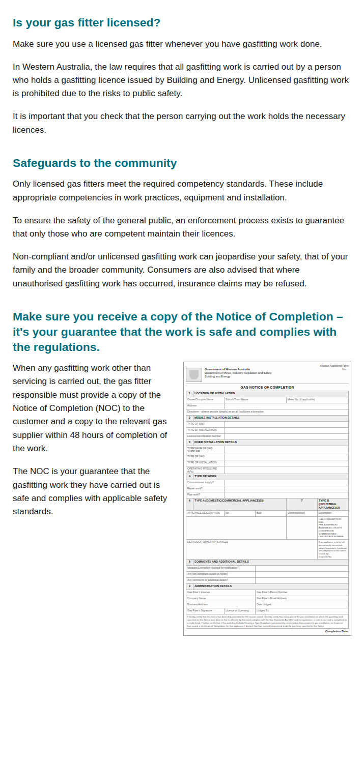Is your gas fitter licensed?
Make sure you use a licensed gas fitter whenever you have gasfitting work done.
In Western Australia, the law requires that all gasfitting work is carried out by a person who holds a gasfitting licence issued by Building and Energy. Unlicensed gasfitting work is prohibited due to the risks to public safety.
It is important that you check that the person carrying out the work holds the necessary licences.
Safeguards to the community
Only licensed gas fitters meet the required competency standards. These include appropriate competencies in work practices, equipment and installation.
To ensure the safety of the general public, an enforcement process exists to guarantee that only those who are competent maintain their licences.
Non-compliant and/or unlicensed gasfitting work can jeopardise your safety, that of your family and the broader community. Consumers are also advised that where unauthorised gasfitting work has occurred, insurance claims may be refused.
Make sure you receive a copy of the Notice of Completion – it's your guarantee that the work is safe and complies with the regulations.
eNotice Approved Form
Government of Western Australia Department of Mines, Industry Regulation and Safety
Building and Energy
No.
GAS NOTICE OF COMPLETION
| 1 | LOCATION OF INSTALLATION |
| Owner/Occupier Name | Suburb/Town Name | Meter No. (if applicable) |
| Address | |
| Directions – please provide (details) as an alt / sufficient information |
| 2 | MOBILE INSTALLATION DETAILS |
| TYPE OF UNIT | |
| TYPE OF INSTALLATION | |
| Licence/Identification Number | |
| 3 | FIXED INSTALLATION DETAILS |
| TYPE/NAME OF GAS SUPPLIER | |
| TYPE OF GAS | |
| TYPE OF INSTALLATION | |
| OPERATING PRESSURE (kPa) | |
| 4 | TYPE OF WORK |
| Commissioned supply? | |
| Repair work? | |
| Pipe work? | |
| 6 | TYPE A (DOMESTIC/COMMERCIAL APPLIANCE(S)) | 7 | TYPE B (INDUSTRIAL APPLIANCE(S)) |
| APPLIANCE DESCRIPTION | No. | Built | Commissioned | Description |
| | | GAS CONSUMPTION MJ/h PRE-ASSEMBLED ASSEMBLED ON-SITE CONVERSION COMMISSIONED CERTIFICATE NUMBER |
| DETAILS OF OTHER APPLIANCES | If an appliance is to be left permanently connected, attach Inspector's Certificate of Compliance to this notice. Issued by: Inspector No. |
| 8 | COMMENTS AND ADDITIONAL DETAILS |
| Variation/Exemption required for rectification? | |
| Any non-compliant details to report? | |
| Any comments or additional details? | |
| 9 | ADMINISTRATION DETAILS |
| Gas Fitter's Licence | Gas Fitter's Permit Number |
| Company Name | Gas Fitter's Email Address |
| Business Address | Date Lodged |
| Gas Fitter's Signature | Licence or Licensing | Lodged By |
| I hereby certify that this notice has been duly amended for the reason stated. I hereby certify that every part of the gas installation on which the gasfitting work specified on this Notice was done or that is affected by that work complies with the Gas Standards Act 1972 and its regulations, is safe to use and is completed to a trade finish. I further certify that, if the work has included leaving a Type B appliance permanently connected or that customer's gas installation, an Inspector has issued a Certificate of Compliance for that appliance. I declare that I am currently registered to do the gasfitting specified in this Notice. |
Completion Date:
When any gasfitting work other than servicing is carried out, the gas fitter responsible must provide a copy of the Notice of Completion (NOC) to the customer and a copy to the relevant gas supplier within 48 hours of completion of the work.
The NOC is your guarantee that the gasfitting work they have carried out is safe and complies with applicable safety standards.